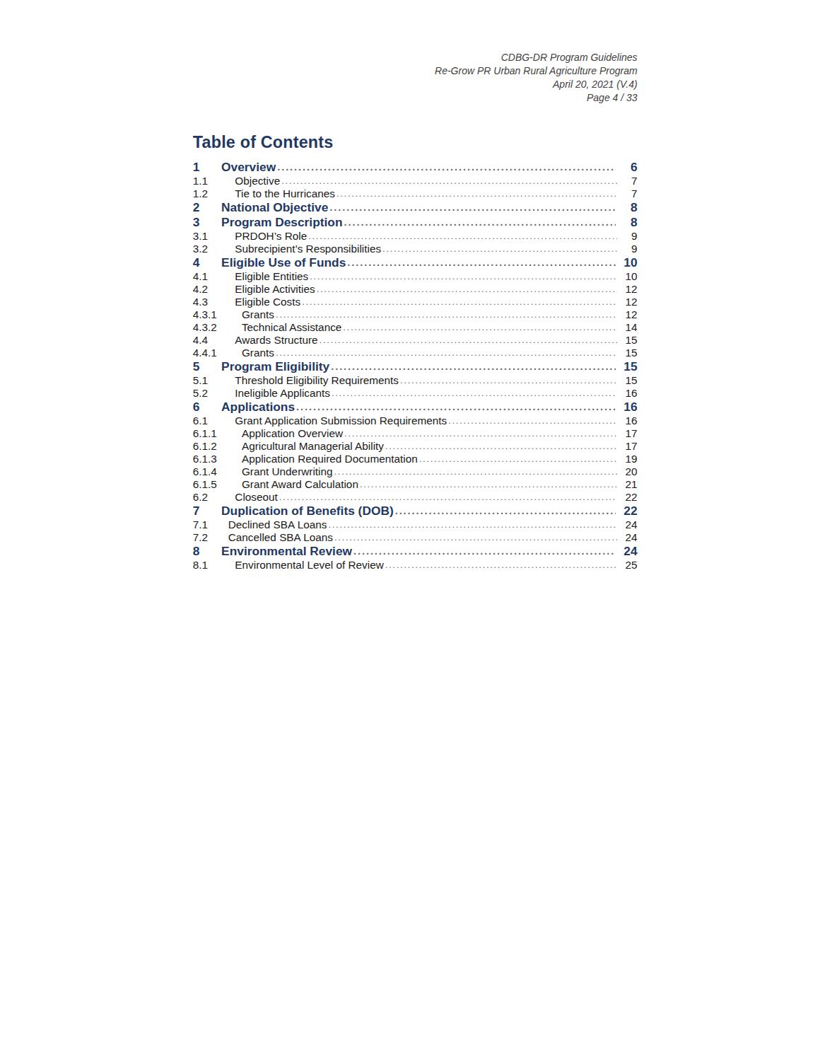CDBG-DR Program Guidelines
Re-Grow PR Urban Rural Agriculture Program
April 20, 2021 (V.4)
Page 4 / 33
Table of Contents
1 Overview .................................................................................................. 6
1.1 Objective ............................................................................................................................. 7
1.2 Tie to the Hurricanes ....................................................................................................... 7
2 National Objective ..................................................................................... 8
3 Program Description .................................................................................. 8
3.1 PRDOH’s Role ....................................................................................................................... 9
3.2 Subrecipient’s Responsibilities ....................................................................................... 9
4 Eligible Use of Funds ............................................................................... 10
4.1 Eligible Entities ................................................................................................................. 10
4.2 Eligible Activities ............................................................................................................. 12
4.3 Eligible Costs ................................................................................................................... 12
4.3.1 Grants ................................................................................................................. 12
4.3.2 Technical Assistance ....................................................................................... 14
4.4 Awards Structure ........................................................................................................... 15
4.4.1 Grants ................................................................................................................. 15
5 Program Eligibility ..................................................................................... 15
5.1 Threshold Eligibility Requirements ............................................................................. 15
5.2 Ineligible Applicants ..................................................................................................... 16
6 Applications ............................................................................................. 16
6.1 Grant Application Submission Requirements ....................................................... 16
6.1.1 Application Overview ..................................................................................... 17
6.1.2 Agricultural Managerial Ability ................................................................. 17
6.1.3 Application Required Documentation ......................................................... 19
6.1.4 Grant Underwriting ......................................................................................... 20
6.1.5 Grant Award Calculation ............................................................................. 21
6.2 Closeout ............................................................................................................................. 22
7 Duplication of Benefits (DOB) ............................................................. 22
7.1 Declined SBA Loans ..................................................................................................... 24
7.2 Cancelled SBA Loans ................................................................................................... 24
8 Environmental Review ............................................................................. 24
8.1 Environmental Level of Review ..................................................................................... 25